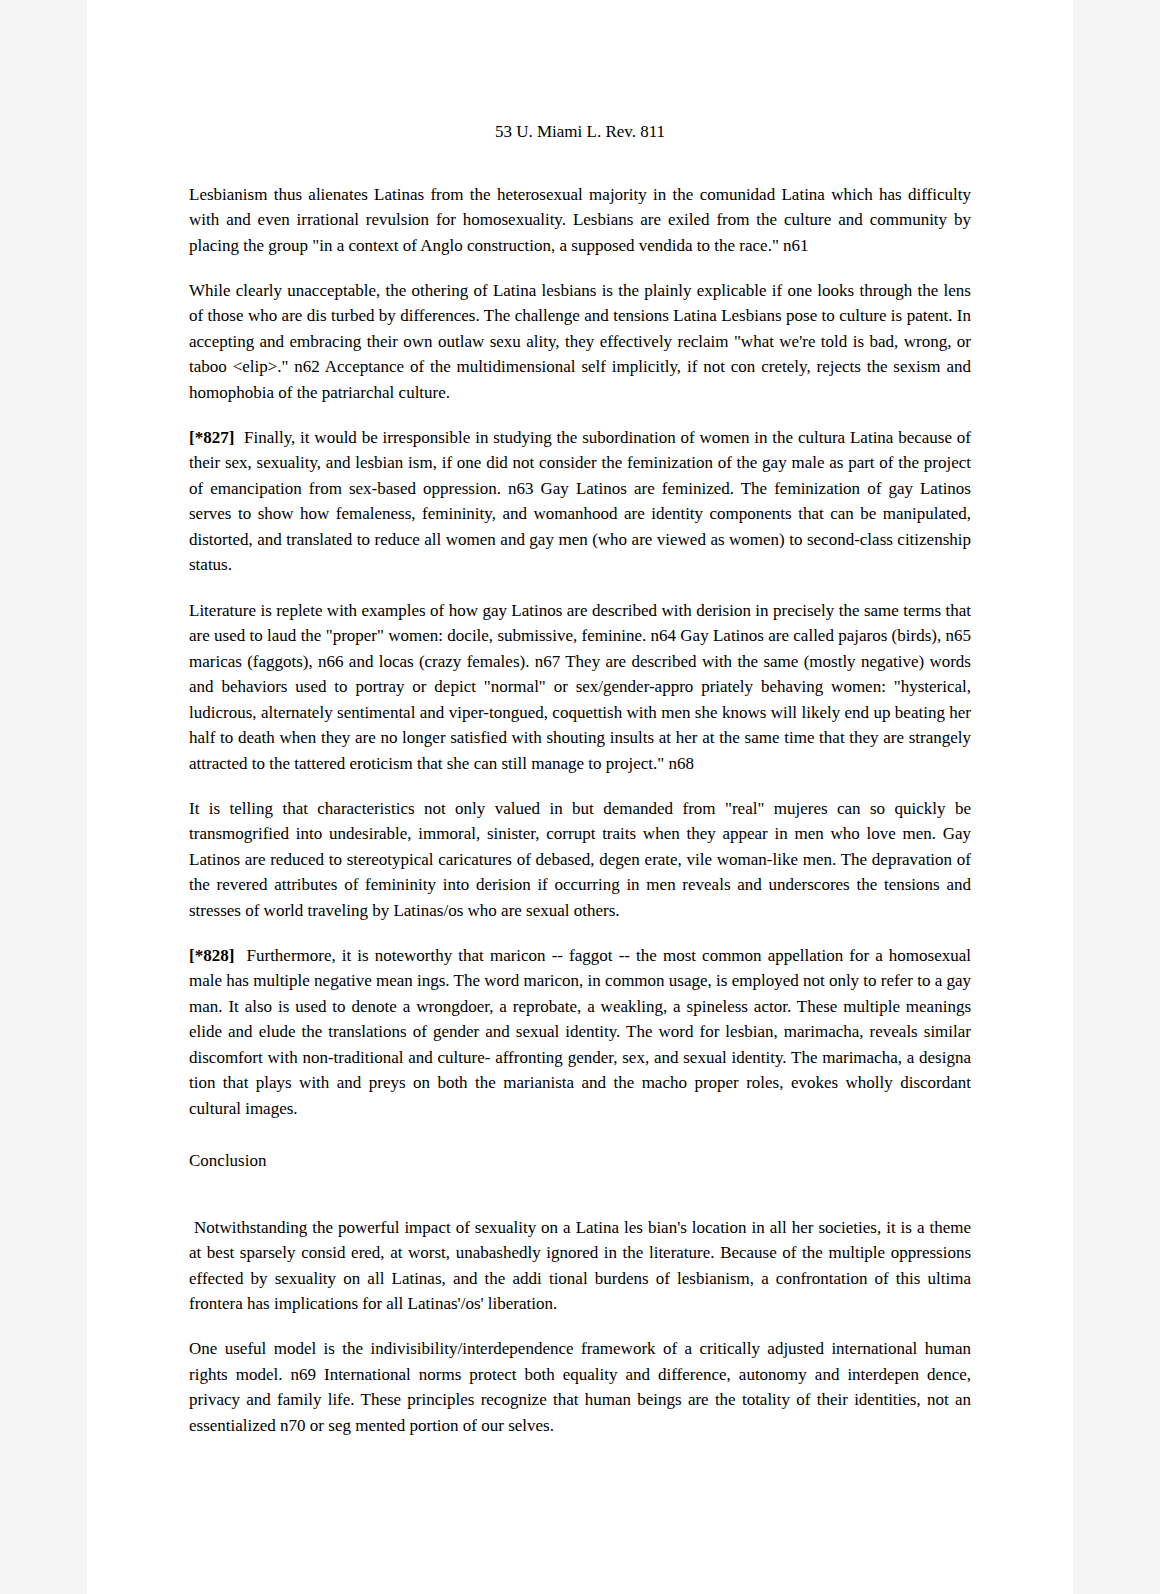53 U. Miami L. Rev. 811
Lesbianism thus alienates Latinas from the heterosexual majority in the comunidad Latina which has difficulty with and even irrational revulsion for homosexuality. Lesbians are exiled from the culture and community by placing the group "in a context of Anglo construction, a supposed vendida to the race." n61
While clearly unacceptable, the othering of Latina lesbians is the plainly explicable if one looks through the lens of those who are dis turbed by differences. The challenge and tensions Latina Lesbians pose to culture is patent. In accepting and embracing their own outlaw sexu ality, they effectively reclaim "what we're told is bad, wrong, or taboo <elip>." n62 Acceptance of the multidimensional self implicitly, if not con cretely, rejects the sexism and homophobia of the patriarchal culture.
[*827] Finally, it would be irresponsible in studying the subordination of women in the cultura Latina because of their sex, sexuality, and lesbian ism, if one did not consider the feminization of the gay male as part of the project of emancipation from sex-based oppression. n63 Gay Latinos are feminized. The feminization of gay Latinos serves to show how femaleness, femininity, and womanhood are identity components that can be manipulated, distorted, and translated to reduce all women and gay men (who are viewed as women) to second-class citizenship status.
Literature is replete with examples of how gay Latinos are described with derision in precisely the same terms that are used to laud the "proper" women: docile, submissive, feminine. n64 Gay Latinos are called pajaros (birds), n65 maricas (faggots), n66 and locas (crazy females). n67 They are described with the same (mostly negative) words and behaviors used to portray or depict "normal" or sex/gender-appro priately behaving women: "hysterical, ludicrous, alternately sentimental and viper-tongued, coquettish with men she knows will likely end up beating her half to death when they are no longer satisfied with shouting insults at her at the same time that they are strangely attracted to the tattered eroticism that she can still manage to project." n68
It is telling that characteristics not only valued in but demanded from "real" mujeres can so quickly be transmogrified into undesirable, immoral, sinister, corrupt traits when they appear in men who love men. Gay Latinos are reduced to stereotypical caricatures of debased, degen erate, vile woman-like men. The depravation of the revered attributes of femininity into derision if occurring in men reveals and underscores the tensions and stresses of world traveling by Latinas/os who are sexual others.
[*828] Furthermore, it is noteworthy that maricon -- faggot -- the most common appellation for a homosexual male has multiple negative mean ings. The word maricon, in common usage, is employed not only to refer to a gay man. It also is used to denote a wrongdoer, a reprobate, a weakling, a spineless actor. These multiple meanings elide and elude the translations of gender and sexual identity. The word for lesbian, marimacha, reveals similar discomfort with non-traditional and culture- affronting gender, sex, and sexual identity. The marimacha, a designa tion that plays with and preys on both the marianista and the macho proper roles, evokes wholly discordant cultural images.
Conclusion
Notwithstanding the powerful impact of sexuality on a Latina les bian's location in all her societies, it is a theme at best sparsely consid ered, at worst, unabashedly ignored in the literature. Because of the multiple oppressions effected by sexuality on all Latinas, and the addi tional burdens of lesbianism, a confrontation of this ultima frontera has implications for all Latinas'/os' liberation.
One useful model is the indivisibility/interdependence framework of a critically adjusted international human rights model. n69 International norms protect both equality and difference, autonomy and interdepen dence, privacy and family life. These principles recognize that human beings are the totality of their identities, not an essentialized n70 or seg mented portion of our selves.